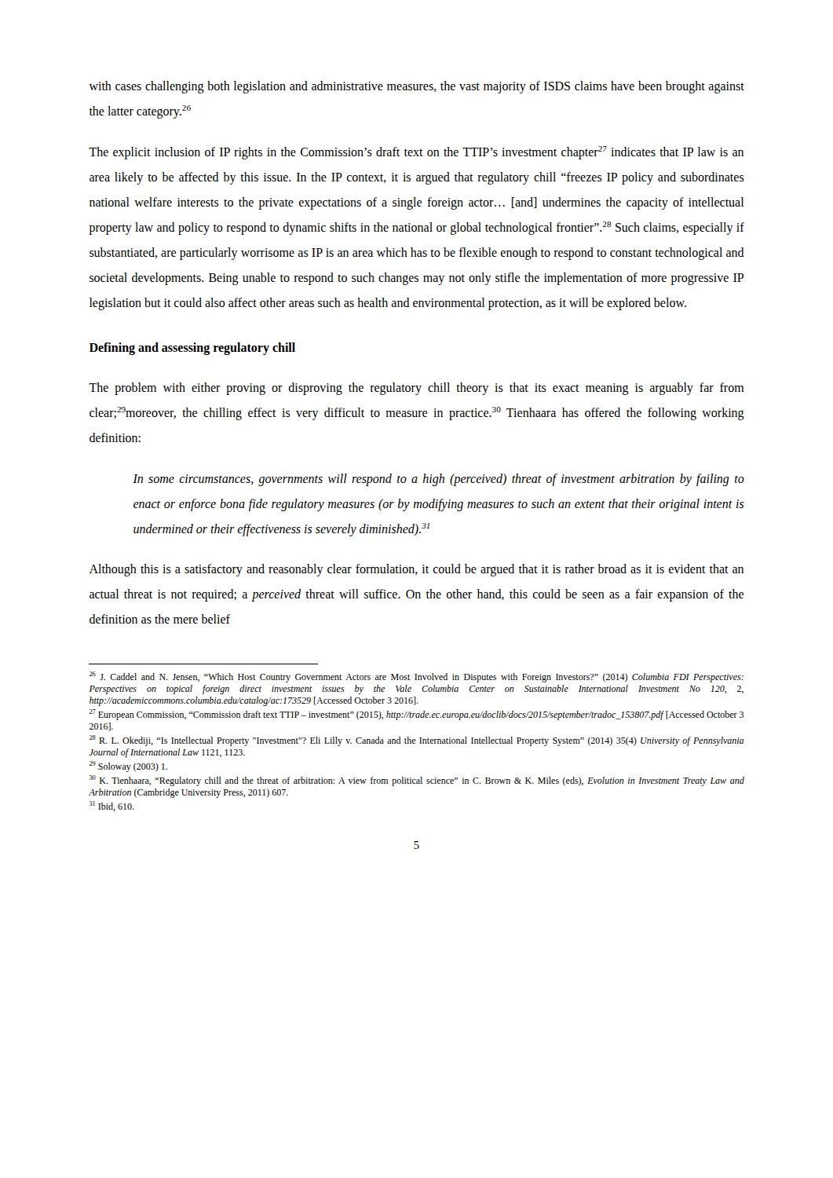with cases challenging both legislation and administrative measures, the vast majority of ISDS claims have been brought against the latter category.26
The explicit inclusion of IP rights in the Commission’s draft text on the TTIP’s investment chapter27 indicates that IP law is an area likely to be affected by this issue. In the IP context, it is argued that regulatory chill “freezes IP policy and subordinates national welfare interests to the private expectations of a single foreign actor… [and] undermines the capacity of intellectual property law and policy to respond to dynamic shifts in the national or global technological frontier”.28 Such claims, especially if substantiated, are particularly worrisome as IP is an area which has to be flexible enough to respond to constant technological and societal developments. Being unable to respond to such changes may not only stifle the implementation of more progressive IP legislation but it could also affect other areas such as health and environmental protection, as it will be explored below.
Defining and assessing regulatory chill
The problem with either proving or disproving the regulatory chill theory is that its exact meaning is arguably far from clear;29moreover, the chilling effect is very difficult to measure in practice.30 Tienhaara has offered the following working definition:
In some circumstances, governments will respond to a high (perceived) threat of investment arbitration by failing to enact or enforce bona fide regulatory measures (or by modifying measures to such an extent that their original intent is undermined or their effectiveness is severely diminished).31
Although this is a satisfactory and reasonably clear formulation, it could be argued that it is rather broad as it is evident that an actual threat is not required; a perceived threat will suffice. On the other hand, this could be seen as a fair expansion of the definition as the mere belief
26 J. Caddel and N. Jensen, “Which Host Country Government Actors are Most Involved in Disputes with Foreign Investors?” (2014) Columbia FDI Perspectives: Perspectives on topical foreign direct investment issues by the Vale Columbia Center on Sustainable International Investment No 120, 2, http://academiccommons.columbia.edu/catalog/ac:173529 [Accessed October 3 2016].
27 European Commission, “Commission draft text TTIP – investment” (2015), http://trade.ec.europa.eu/doclib/docs/2015/september/tradoc_153807.pdf [Accessed October 3 2016].
28 R. L. Okediji, “Is Intellectual Property "Investment"? Eli Lilly v. Canada and the International Intellectual Property System” (2014) 35(4) University of Pennsylvania Journal of International Law 1121, 1123.
29 Soloway (2003) 1.
30 K. Tienhaara, “Regulatory chill and the threat of arbitration: A view from political science” in C. Brown & K. Miles (eds), Evolution in Investment Treaty Law and Arbitration (Cambridge University Press, 2011) 607.
31 Ibid, 610.
5